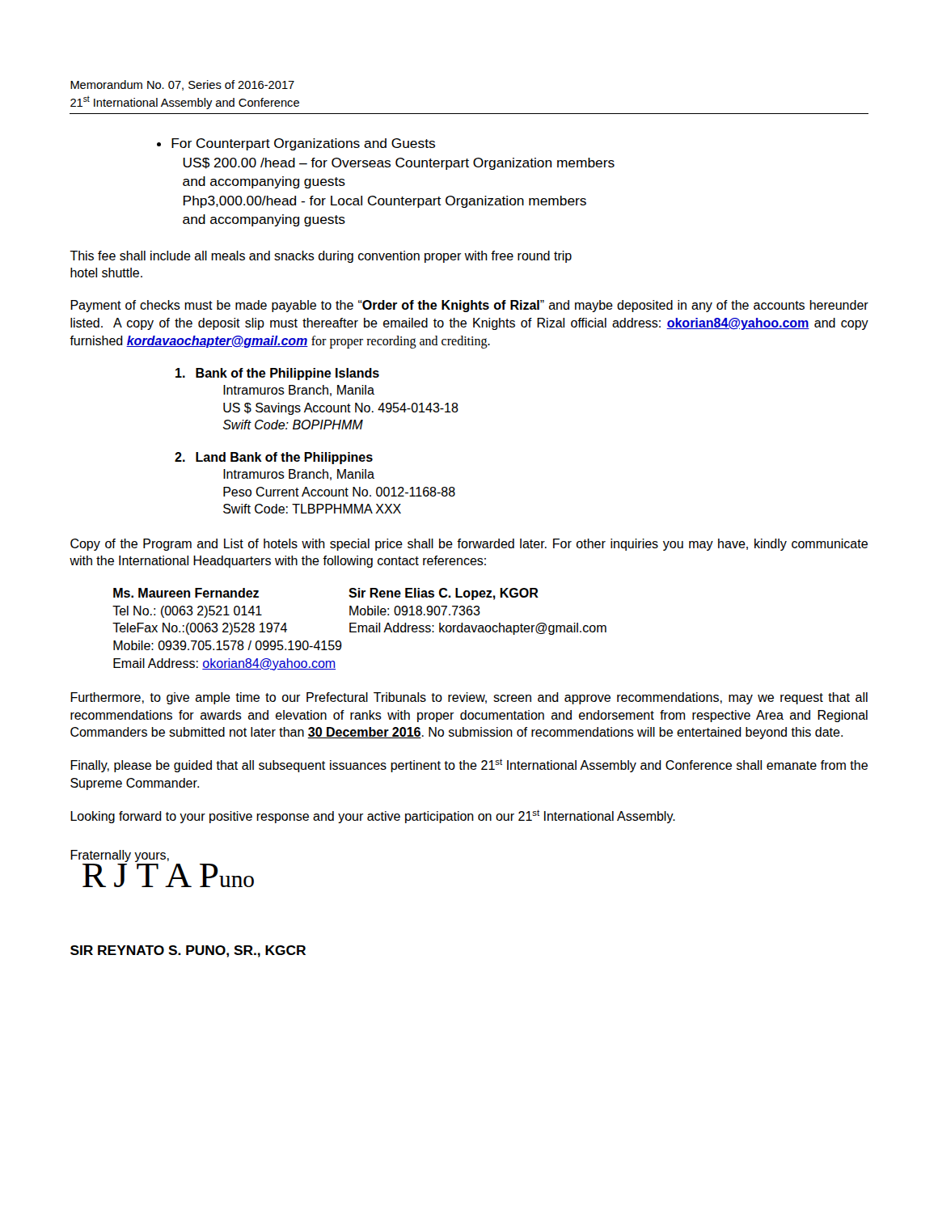Memorandum No. 07, Series of 2016-2017
21st International Assembly and Conference
For Counterpart Organizations and Guests
US$ 200.00 /head – for Overseas Counterpart Organization members
and accompanying guests
Php3,000.00/head - for Local Counterpart Organization members
and accompanying guests
This fee shall include all meals and snacks during convention proper with free round trip
hotel shuttle.
Payment of checks must be made payable to the “Order of the Knights of Rizal” and maybe deposited in any of the accounts hereunder listed. A copy of the deposit slip must thereafter be emailed to the Knights of Rizal official address: okorian84@yahoo.com and copy furnished kordavaochapter@gmail.com for proper recording and crediting.
Bank of the Philippine Islands
Intramuros Branch, Manila
US $ Savings Account No. 4954-0143-18
Swift Code: BOPIPHMM
Land Bank of the Philippines
Intramuros Branch, Manila
Peso Current Account No. 0012-1168-88
Swift Code: TLBPPHMMA XXX
Copy of the Program and List of hotels with special price shall be forwarded later. For other inquiries you may have, kindly communicate with the International Headquarters with the following contact references:
| Ms. Maureen Fernandez | Sir Rene Elias C. Lopez, KGOR |
| Tel No.: (0063 2)521 0141 | Mobile: 0918.907.7363 |
| TeleFax No.:(0063 2)528 1974 | Email Address: kordavaochapter@gmail.com |
| Mobile: 0939.705.1578 / 0995.190-4159 | |
| Email Address: okorian84@yahoo.com | |
Furthermore, to give ample time to our Prefectural Tribunals to review, screen and approve recommendations, may we request that all recommendations for awards and elevation of ranks with proper documentation and endorsement from respective Area and Regional Commanders be submitted not later than 30 December 2016. No submission of recommendations will be entertained beyond this date.
Finally, please be guided that all subsequent issuances pertinent to the 21st International Assembly and Conference shall emanate from the Supreme Commander.
Looking forward to your positive response and your active participation on our 21st International Assembly.
Fraternally yours,
R J T A Puno
SIR REYNATO S. PUNO, SR., KGCR